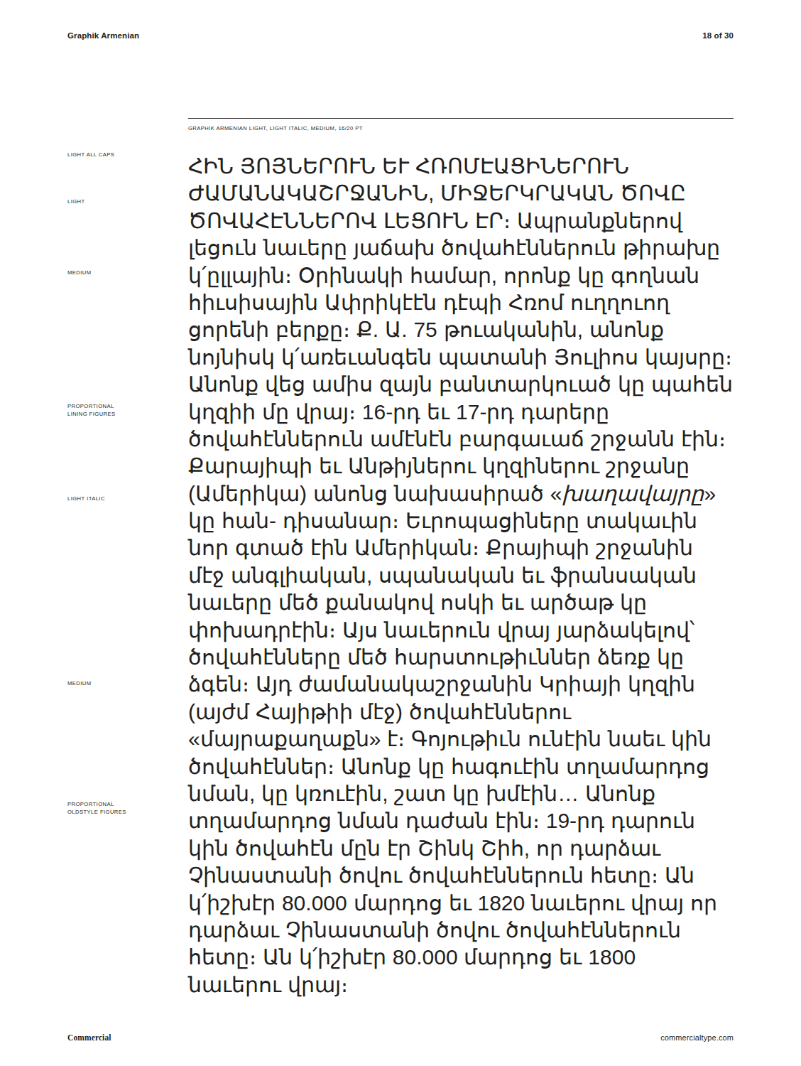Graphik Armenian
18 of 30
Light all caps
Light
Medium
Proportional
lining figures
Light italic
Medium
Proportional
oldstyle figures
Graphik Armenian Light, Light Italic, Medium, 16/20 pt
Հին Յոյներուն եւ Հռոմէացիներուն ժամանակաշրջանին, միջերկրական ծովը ծովահէններով լեցուն էր։ Ապրանքներով լեցուն նաւերը յաճախ ծովահէններուն թիրախը կ՛ըլլային։ Օրինակի համար, որոնք կը գողնան հիւսիսային Ափրիկէէն դէպի Հռոմ ուղղուող ցորենի բերքը։ Ք. Ա. 75 թուականին, անոնք նոյնիսկ կ՛առեւանգեն պատանի Յուլիոս կայսրը։ Անոնք վեց ամիս զայն բանտարկուած կը պահեն կղզիի մը վրայ։ 16-րդ եւ 17-րդ դարերը ծովահէններուն ամէնէն բարգաւաճ շրջանն էին։ Քարայիպի եւ Անթիյներու կղզիներու շրջանը (Ամերիկա) անոնց նախասիրած «խաղավայրը» կը հան- դիսանար։ Եւրոպացիները տակաւին նոր գտած էին Ամերիկան։ Քրայիպի շրջանին մէջ անգլիական, սպանական եւ ֆրանսական նաւերը մեծ քանակով ոսկի եւ արծաթ կը փոխադրէին։ Այս նաւերուն վրայ յարձակելով՝ ծովահէնները մեծ հարստութիւններ ձեռք կը ձգեն։ Այդ ժամանակաշրջանին Կրիայի կղզին (այժմ Հայիթիի մէջ) ծովահէններու «մայրաքաղաքն» է։ Գոյութիւն ունէին նաեւ կին ծովահէններ։ Անոնք կը հագուէին տղամարդոց նման, կը կռուէին, շատ կը խմէին… Անոնք տղամարդոց նման դաժան էին։ 19-րդ դարուն կին ծովահէն մըն էր Շինկ Շիհ, որ դարձաւ Չինաստանի ծովու ծովահէններուն հետը։ Ան կ՛իշխէր 80.000 մարդոց եւ 1820 նաւերու վրայ որ դարձաւ Չինաստանի ծովու ծովահէններուն հետը։ Ան կ՛իշխէր 80.000 մարդոց եւ 1800 նաւերու վրայ։
Commercial
commercialtype.com